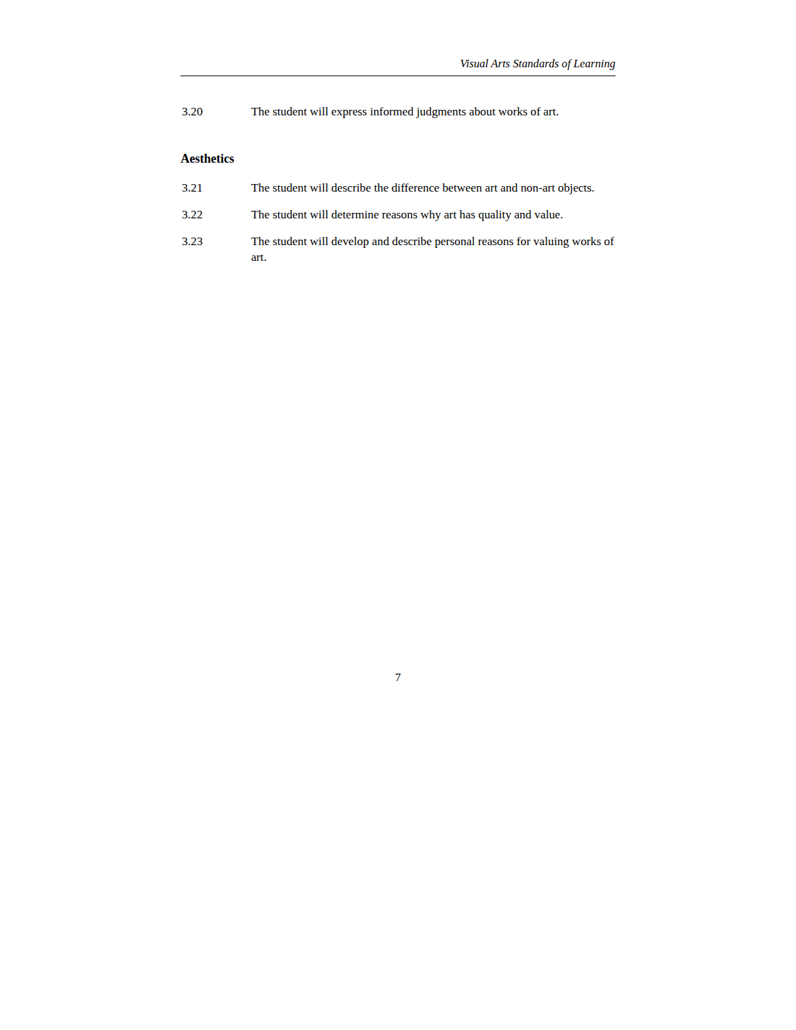Visual Arts Standards of Learning
3.20 The student will express informed judgments about works of art.
Aesthetics
3.21 The student will describe the difference between art and non-art objects.
3.22 The student will determine reasons why art has quality and value.
3.23 The student will develop and describe personal reasons for valuing works of art.
7